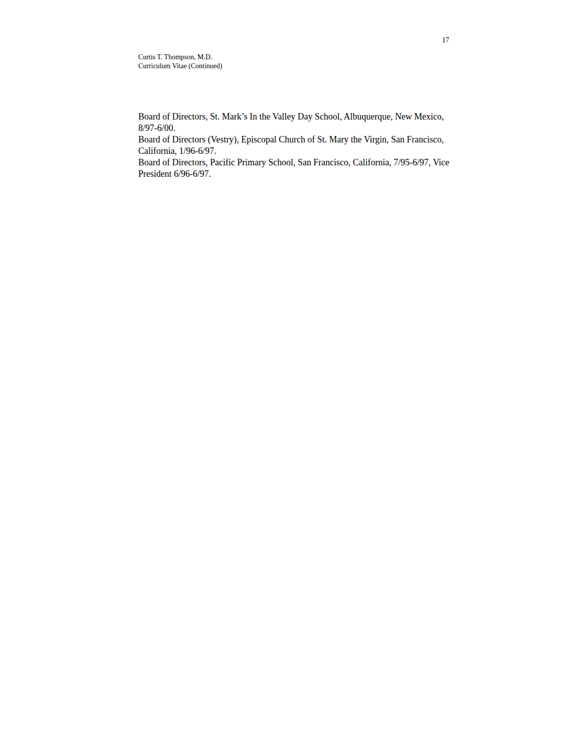17
Curtis T. Thompson, M.D.
Curriculum Vitae (Continued)
Board of Directors, St. Mark’s In the Valley Day School, Albuquerque, New Mexico, 8/97-6/00.
Board of Directors (Vestry), Episcopal Church of St. Mary the Virgin, San Francisco, California, 1/96-6/97.
Board of Directors, Pacific Primary School, San Francisco, California, 7/95-6/97, Vice President 6/96-6/97.